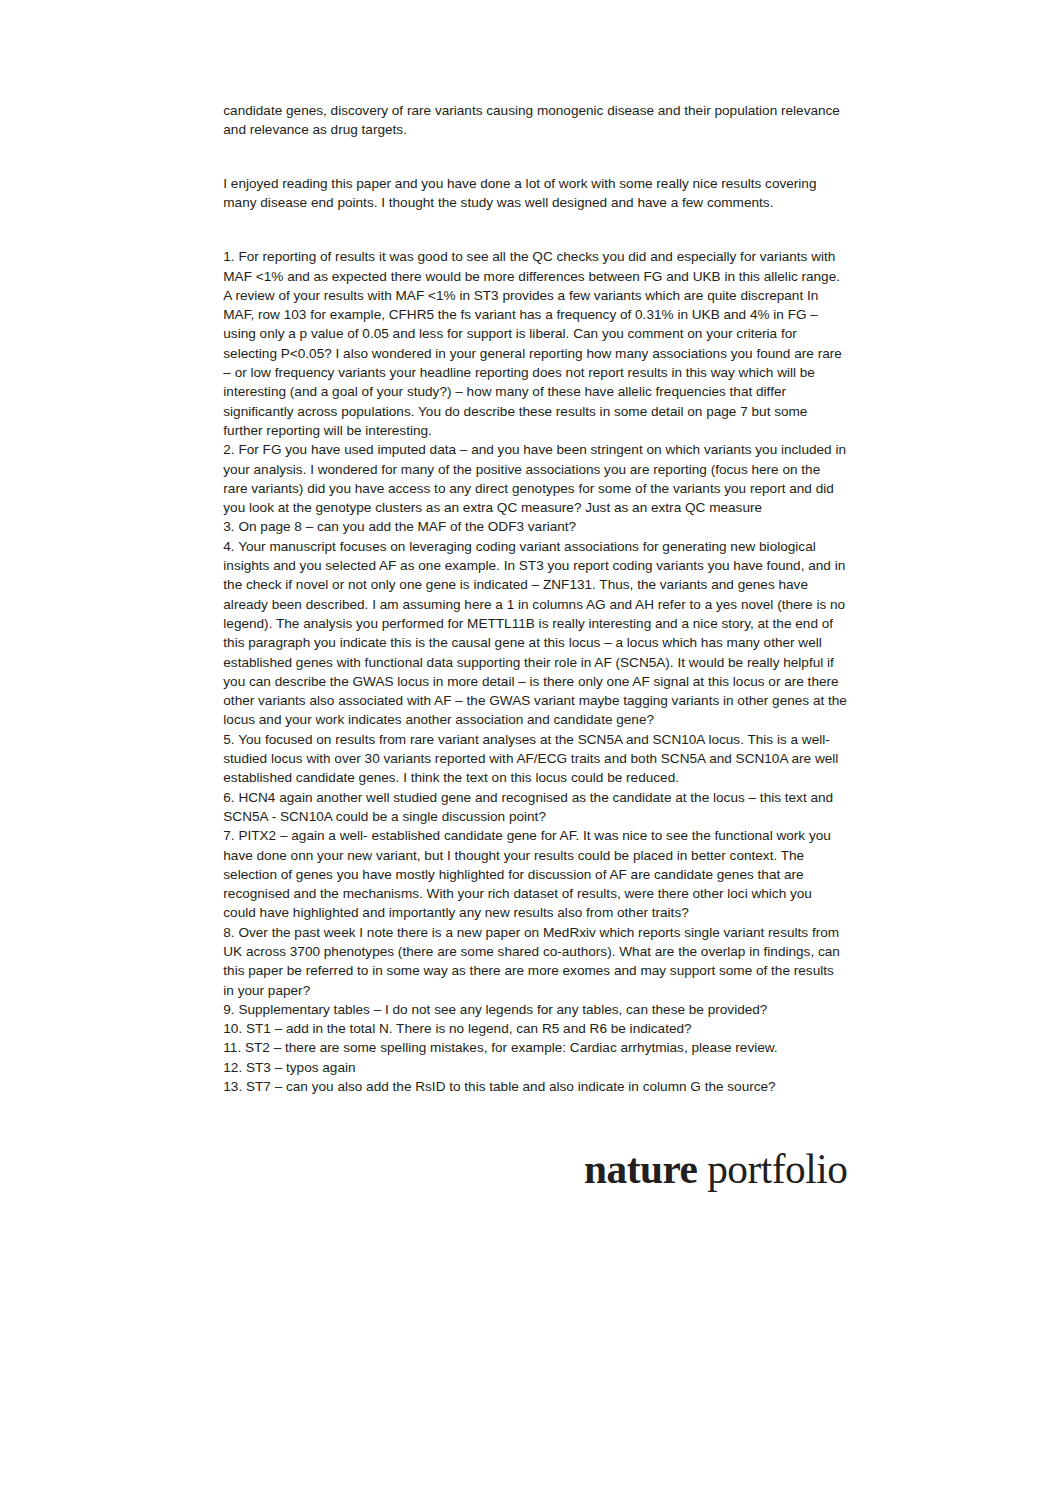candidate genes, discovery of rare variants causing monogenic disease and their population relevance and relevance as drug targets.
I enjoyed reading this paper and you have done a lot of work with some really nice results covering many disease end points. I thought the study was well designed and have a few comments.
1. For reporting of results it was good to see all the QC checks you did and especially for variants with MAF <1% and as expected there would be more differences between FG and UKB in this allelic range. A review of your results with MAF <1% in ST3 provides a few variants which are quite discrepant In MAF, row 103 for example, CFHR5 the fs variant has a frequency of 0.31% in UKB and 4% in FG – using only a p value of 0.05 and less for support is liberal. Can you comment on your criteria for selecting P<0.05? I also wondered in your general reporting how many associations you found are rare – or low frequency variants your headline reporting does not report results in this way which will be interesting (and a goal of your study?) – how many of these have allelic frequencies that differ significantly across populations. You do describe these results in some detail on page 7 but some further reporting will be interesting.
2. For FG you have used imputed data – and you have been stringent on which variants you included in your analysis. I wondered for many of the positive associations you are reporting (focus here on the rare variants) did you have access to any direct genotypes for some of the variants you report and did you look at the genotype clusters as an extra QC measure? Just as an extra QC measure
3. On page 8 – can you add the MAF of the ODF3 variant?
4. Your manuscript focuses on leveraging coding variant associations for generating new biological insights and you selected AF as one example. In ST3 you report coding variants you have found, and in the check if novel or not only one gene is indicated – ZNF131. Thus, the variants and genes have already been described. I am assuming here a 1 in columns AG and AH refer to a yes novel (there is no legend). The analysis you performed for METTL11B is really interesting and a nice story, at the end of this paragraph you indicate this is the causal gene at this locus – a locus which has many other well established genes with functional data supporting their role in AF (SCN5A). It would be really helpful if you can describe the GWAS locus in more detail – is there only one AF signal at this locus or are there other variants also associated with AF – the GWAS variant maybe tagging variants in other genes at the locus and your work indicates another association and candidate gene?
5. You focused on results from rare variant analyses at the SCN5A and SCN10A locus. This is a well- studied locus with over 30 variants reported with AF/ECG traits and both SCN5A and SCN10A are well established candidate genes. I think the text on this locus could be reduced.
6. HCN4 again another well studied gene and recognised as the candidate at the locus – this text and SCN5A - SCN10A could be a single discussion point?
7. PITX2 – again a well- established candidate gene for AF. It was nice to see the functional work you have done onn your new variant, but I thought your results could be placed in better context. The selection of genes you have mostly highlighted for discussion of AF are candidate genes that are recognised and the mechanisms. With your rich dataset of results, were there other loci which you could have highlighted and importantly any new results also from other traits?
8. Over the past week I note there is a new paper on MedRxiv which reports single variant results from UK across 3700 phenotypes (there are some shared co-authors). What are the overlap in findings, can this paper be referred to in some way as there are more exomes and may support some of the results in your paper?
9. Supplementary tables – I do not see any legends for any tables, can these be provided?
10. ST1 – add in the total N. There is no legend, can R5 and R6 be indicated?
11. ST2 – there are some spelling mistakes, for example: Cardiac arrhytmias, please review.
12. ST3 – typos again
13. ST7 – can you also add the RsID to this table and also indicate in column G the source?
nature portfolio